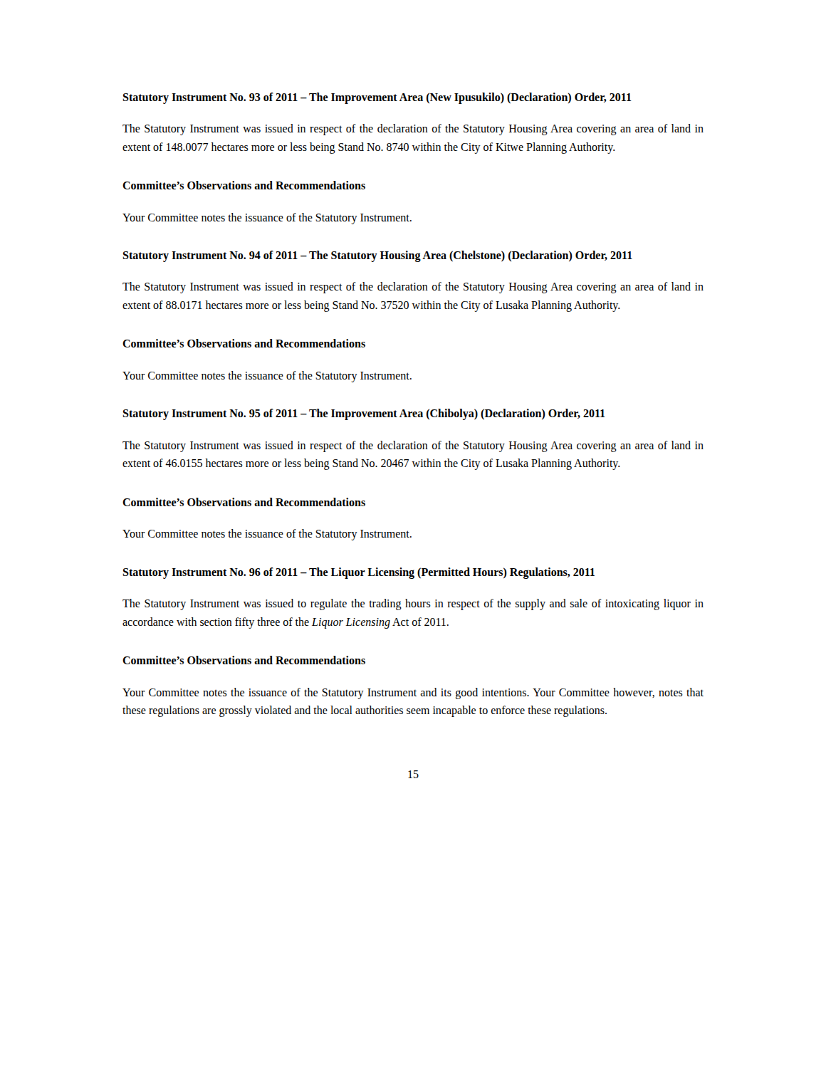Statutory Instrument No. 93 of 2011 – The Improvement Area (New Ipusukilo) (Declaration) Order, 2011
The Statutory Instrument was issued in respect of the declaration of the Statutory Housing Area covering an area of land in extent of 148.0077 hectares more or less being Stand No. 8740 within the City of Kitwe Planning Authority.
Committee’s Observations and Recommendations
Your Committee notes the issuance of the Statutory Instrument.
Statutory Instrument No. 94 of 2011 – The Statutory Housing Area (Chelstone) (Declaration) Order, 2011
The Statutory Instrument was issued in respect of the declaration of the Statutory Housing Area covering an area of land in extent of 88.0171 hectares more or less being Stand No. 37520 within the City of Lusaka Planning Authority.
Committee’s Observations and Recommendations
Your Committee notes the issuance of the Statutory Instrument.
Statutory Instrument No. 95 of 2011 – The Improvement Area (Chibolya) (Declaration) Order, 2011
The Statutory Instrument was issued in respect of the declaration of the Statutory Housing Area covering an area of land in extent of 46.0155 hectares more or less being Stand No. 20467 within the City of Lusaka Planning Authority.
Committee’s Observations and Recommendations
Your Committee notes the issuance of the Statutory Instrument.
Statutory Instrument No. 96 of 2011 – The Liquor Licensing (Permitted Hours) Regulations, 2011
The Statutory Instrument was issued to regulate the trading hours in respect of the supply and sale of intoxicating liquor in accordance with section fifty three of the Liquor Licensing Act of 2011.
Committee’s Observations and Recommendations
Your Committee notes the issuance of the Statutory Instrument and its good intentions. Your Committee however, notes that these regulations are grossly violated and the local authorities seem incapable to enforce these regulations.
15